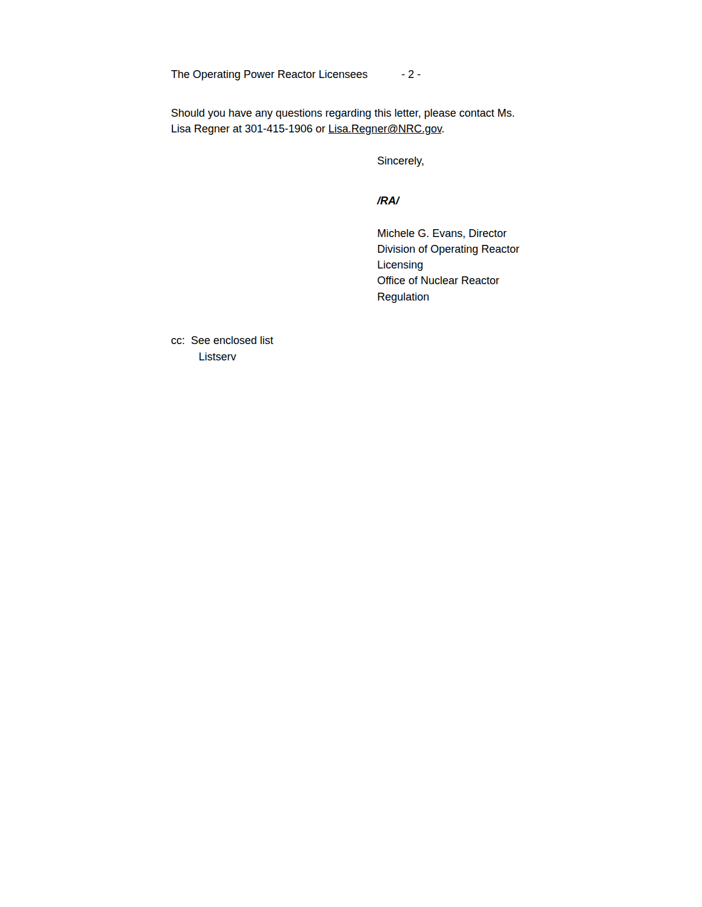The Operating Power Reactor Licensees - 2 -
Should you have any questions regarding this letter, please contact Ms. Lisa Regner at 301-415-1906 or Lisa.Regner@NRC.gov.
Sincerely,
/RA/
Michele G. Evans, Director
Division of Operating Reactor Licensing
Office of Nuclear Reactor Regulation
cc: See enclosed list
Listserv